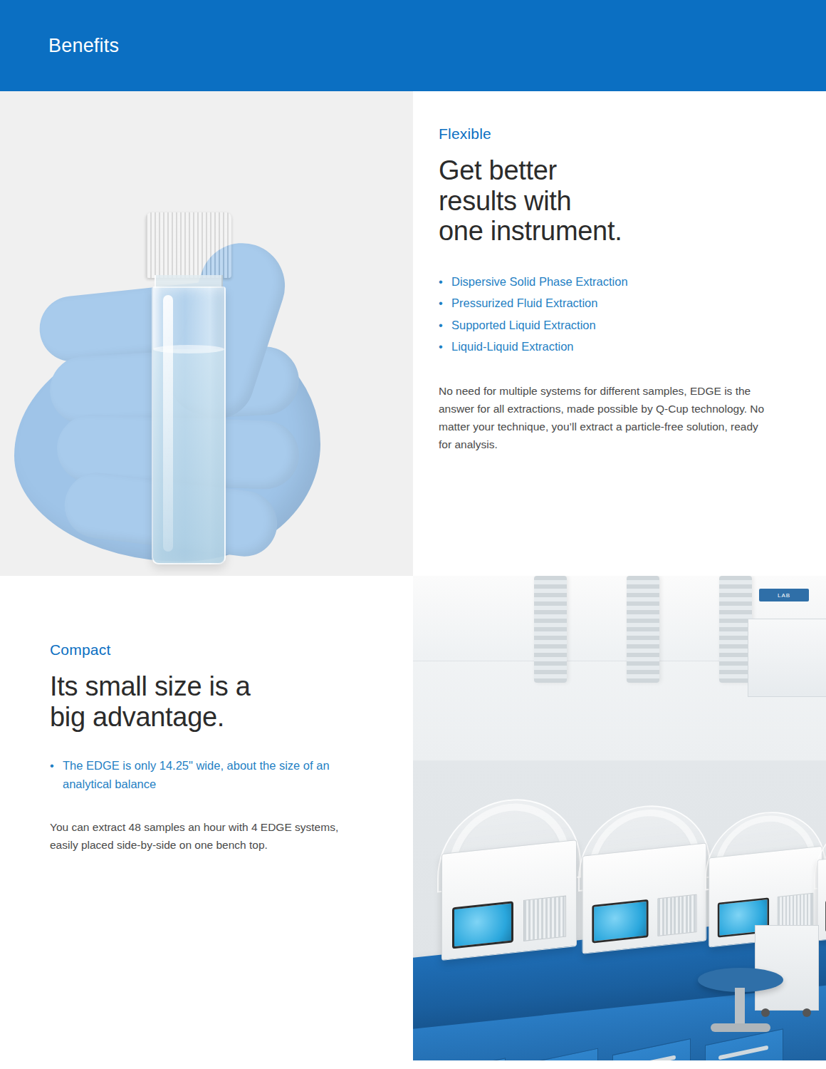Benefits
Flexible
Get better
results with
one instrument.
Dispersive Solid Phase Extraction
Pressurized Fluid Extraction
Supported Liquid Extraction
Liquid-Liquid Extraction
No need for multiple systems for different samples, EDGE is the answer for all extractions, made possible by Q-Cup technology. No matter your technique, you’ll extract a particle-free solution, ready for analysis.
Compact
Its small size is a
big advantage.
The EDGE is only 14.25" wide, about the size of an analytical balance
You can extract 48 samples an hour with 4 EDGE systems, easily placed side-by-side on one bench top.
LAB